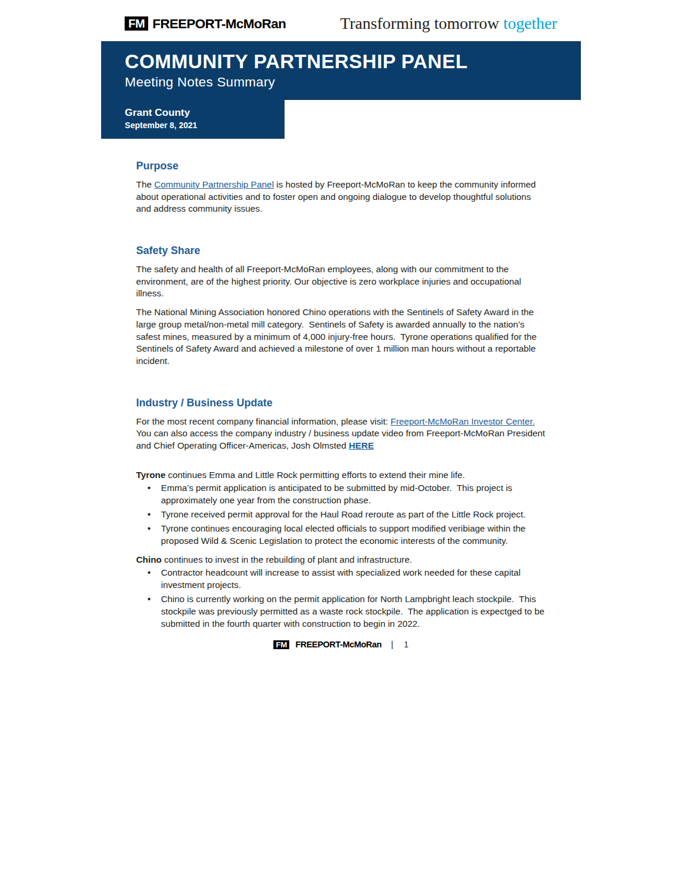FM FREEPORT-McMoRan
Transforming tomorrow together
COMMUNITY PARTNERSHIP PANEL
Meeting Notes Summary
Grant County
September 8, 2021
Purpose
The Community Partnership Panel is hosted by Freeport-McMoRan to keep the community informed about operational activities and to foster open and ongoing dialogue to develop thoughtful solutions and address community issues.
Safety Share
The safety and health of all Freeport-McMoRan employees, along with our commitment to the environment, are of the highest priority. Our objective is zero workplace injuries and occupational illness.
The National Mining Association honored Chino operations with the Sentinels of Safety Award in the large group metal/non-metal mill category. Sentinels of Safety is awarded annually to the nation’s safest mines, measured by a minimum of 4,000 injury-free hours. Tyrone operations qualified for the Sentinels of Safety Award and achieved a milestone of over 1 million man hours without a reportable incident.
Industry / Business Update
For the most recent company financial information, please visit: Freeport-McMoRan Investor Center. You can also access the company industry / business update video from Freeport-McMoRan President and Chief Operating Officer-Americas, Josh Olmsted HERE
Tyrone continues Emma and Little Rock permitting efforts to extend their mine life.
Emma’s permit application is anticipated to be submitted by mid-October. This project is approximately one year from the construction phase.
Tyrone received permit approval for the Haul Road reroute as part of the Little Rock project.
Tyrone continues encouraging local elected officials to support modified veribiage within the proposed Wild & Scenic Legislation to protect the economic interests of the community.
Chino continues to invest in the rebuilding of plant and infrastructure.
Contractor headcount will increase to assist with specialized work needed for these capital investment projects.
Chino is currently working on the permit application for North Lampbright leach stockpile. This stockpile was previously permitted as a waste rock stockpile. The application is expectged to be submitted in the fourth quarter with construction to begin in 2022.
FM FREEPORT-McMoRan | 1